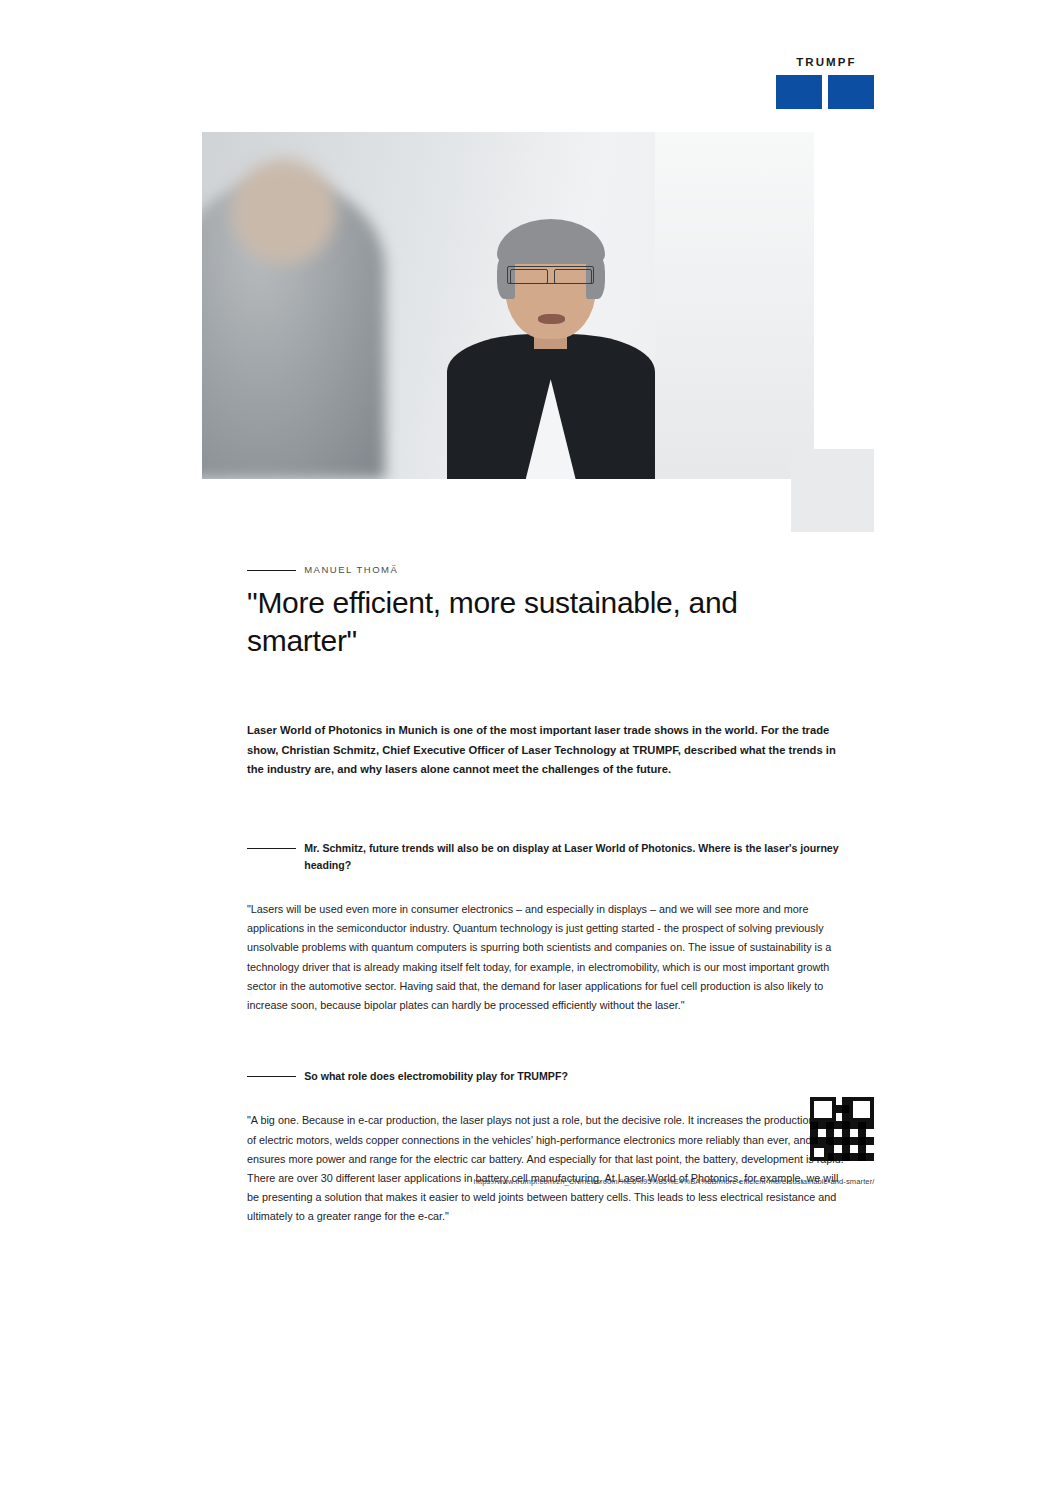TRUMPF
Manuel Thomä
"More efficient, more sustainable, and smarter"
Laser World of Photonics in Munich is one of the most important laser trade shows in the world. For the trade show, Christian Schmitz, Chief Executive Officer of Laser Technology at TRUMPF, described what the trends in the industry are, and why lasers alone cannot meet the challenges of the future.
Mr. Schmitz, future trends will also be on display at Laser World of Photonics. Where is the laser's journey heading?
"Lasers will be used even more in consumer electronics – and especially in displays – and we will see more and more applications in the semiconductor industry. Quantum technology is just getting started - the prospect of solving previously unsolvable problems with quantum computers is spurring both scientists and companies on. The issue of sustainability is a technology driver that is already making itself felt today, for example, in electromobility, which is our most important growth sector in the automotive sector. Having said that, the demand for laser applications for fuel cell production is also likely to increase soon, because bipolar plates can hardly be processed efficiently without the laser."
So what role does electromobility play for TRUMPF?
"A big one. Because in e-car production, the laser plays not just a role, but the decisive role. It increases the production speed of electric motors, welds copper connections in the vehicles' high-performance electronics more reliably than ever, and ensures more power and range for the electric car battery. And especially for that last point, the battery, development is rapid. There are over 30 different laser applications in battery cell manufacturing. At Laser World of Photonics, for example, we will be presenting a solution that makes it easier to weld joints between battery cells. This leads to less electrical resistance and ultimately to a greater range for the e-car."
https://www.trumpf.com/zh_CN/newsroom/%E6%95%85%E4%BA%8B/more-efficient-more-sustainable-and-smarter/